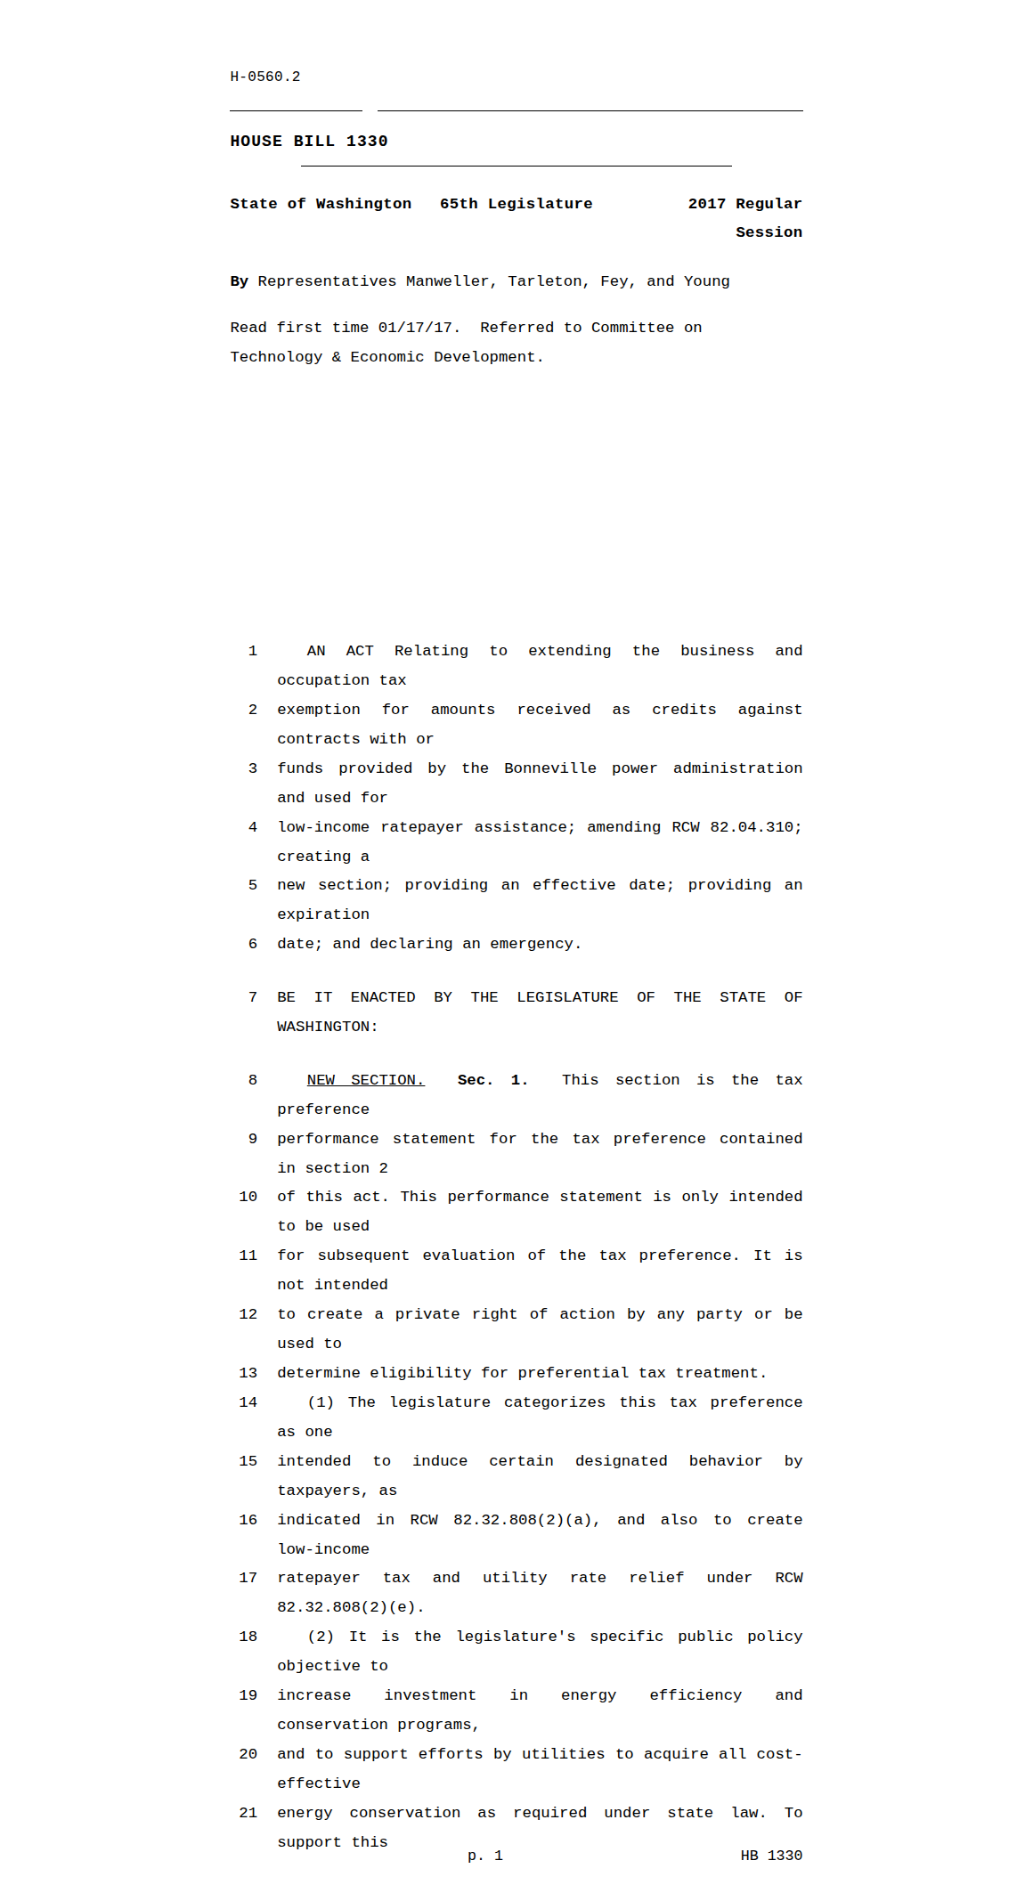H-0560.2
HOUSE BILL 1330
State of Washington 65th Legislature 2017 Regular Session
By Representatives Manweller, Tarleton, Fey, and Young
Read first time 01/17/17. Referred to Committee on Technology & Economic Development.
AN ACT Relating to extending the business and occupation tax
exemption for amounts received as credits against contracts with or
funds provided by the Bonneville power administration and used for
low-income ratepayer assistance; amending RCW 82.04.310; creating a
new section; providing an effective date; providing an expiration
date; and declaring an emergency.
BE IT ENACTED BY THE LEGISLATURE OF THE STATE OF WASHINGTON:
NEW SECTION. Sec. 1. This section is the tax preference
performance statement for the tax preference contained in section 2
of this act. This performance statement is only intended to be used
for subsequent evaluation of the tax preference. It is not intended
to create a private right of action by any party or be used to
determine eligibility for preferential tax treatment.
(1) The legislature categorizes this tax preference as one
intended to induce certain designated behavior by taxpayers, as
indicated in RCW 82.32.808(2)(a), and also to create low-income
ratepayer tax and utility rate relief under RCW 82.32.808(2)(e).
(2) It is the legislature's specific public policy objective to
increase investment in energy efficiency and conservation programs,
and to support efforts by utilities to acquire all cost-effective
energy conservation as required under state law. To support this
p. 1 HB 1330